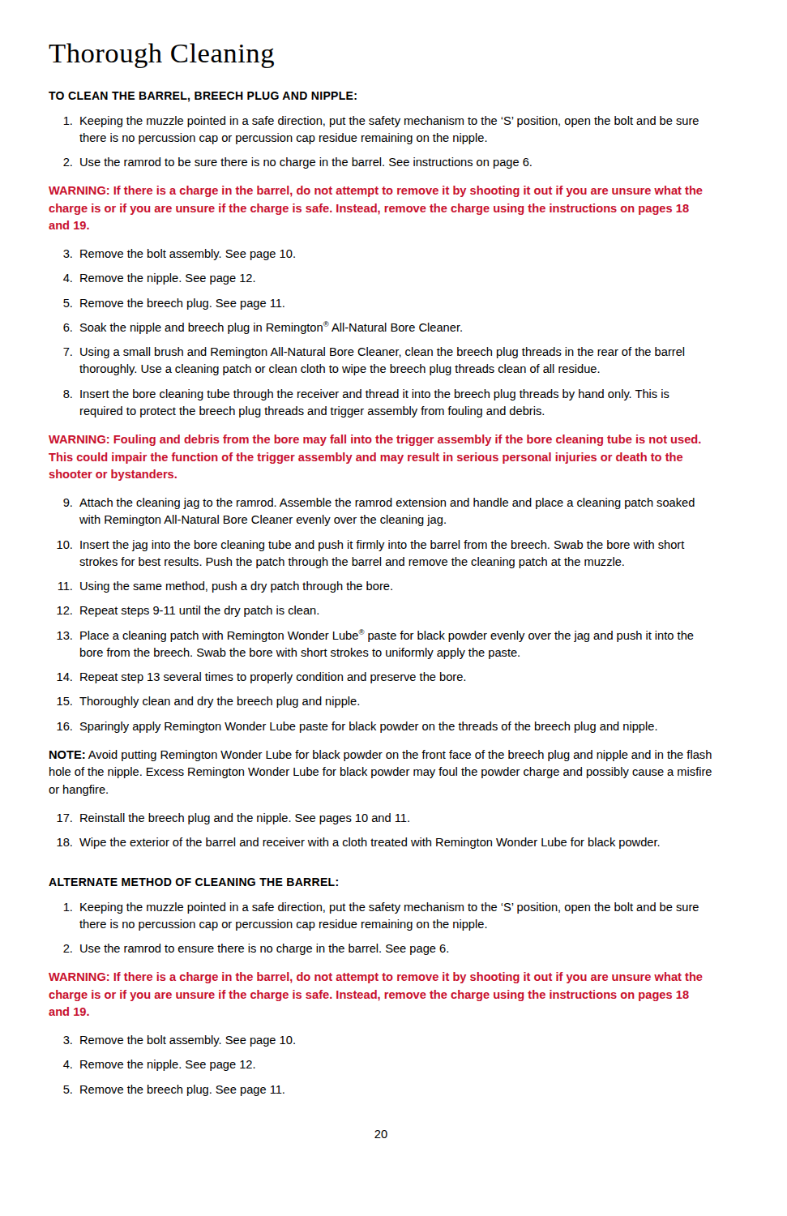Thorough Cleaning
TO CLEAN THE BARREL, BREECH PLUG AND NIPPLE:
Keeping the muzzle pointed in a safe direction, put the safety mechanism to the ‘S’ position, open the bolt and be sure there is no percussion cap or percussion cap residue remaining on the nipple.
Use the ramrod to be sure there is no charge in the barrel. See instructions on page 6.
WARNING: If there is a charge in the barrel, do not attempt to remove it by shooting it out if you are unsure what the charge is or if you are unsure if the charge is safe. Instead, remove the charge using the instructions on pages 18 and 19.
Remove the bolt assembly. See page 10.
Remove the nipple. See page 12.
Remove the breech plug. See page 11.
Soak the nipple and breech plug in Remington® All-Natural Bore Cleaner.
Using a small brush and Remington All-Natural Bore Cleaner, clean the breech plug threads in the rear of the barrel thoroughly. Use a cleaning patch or clean cloth to wipe the breech plug threads clean of all residue.
Insert the bore cleaning tube through the receiver and thread it into the breech plug threads by hand only. This is required to protect the breech plug threads and trigger assembly from fouling and debris.
WARNING: Fouling and debris from the bore may fall into the trigger assembly if the bore cleaning tube is not used. This could impair the function of the trigger assembly and may result in serious personal injuries or death to the shooter or bystanders.
Attach the cleaning jag to the ramrod. Assemble the ramrod extension and handle and place a cleaning patch soaked with Remington All-Natural Bore Cleaner evenly over the cleaning jag.
Insert the jag into the bore cleaning tube and push it firmly into the barrel from the breech. Swab the bore with short strokes for best results. Push the patch through the barrel and remove the cleaning patch at the muzzle.
Using the same method, push a dry patch through the bore.
Repeat steps 9-11 until the dry patch is clean.
Place a cleaning patch with Remington Wonder Lube® paste for black powder evenly over the jag and push it into the bore from the breech. Swab the bore with short strokes to uniformly apply the paste.
Repeat step 13 several times to properly condition and preserve the bore.
Thoroughly clean and dry the breech plug and nipple.
Sparingly apply Remington Wonder Lube paste for black powder on the threads of the breech plug and nipple.
NOTE: Avoid putting Remington Wonder Lube for black powder on the front face of the breech plug and nipple and in the flash hole of the nipple. Excess Remington Wonder Lube for black powder may foul the powder charge and possibly cause a misfire or hangfire.
Reinstall the breech plug and the nipple. See pages 10 and 11.
Wipe the exterior of the barrel and receiver with a cloth treated with Remington Wonder Lube for black powder.
ALTERNATE METHOD OF CLEANING THE BARREL:
Keeping the muzzle pointed in a safe direction, put the safety mechanism to the ‘S’ position, open the bolt and be sure there is no percussion cap or percussion cap residue remaining on the nipple.
Use the ramrod to ensure there is no charge in the barrel. See page 6.
WARNING: If there is a charge in the barrel, do not attempt to remove it by shooting it out if you are unsure what the charge is or if you are unsure if the charge is safe. Instead, remove the charge using the instructions on pages 18 and 19.
Remove the bolt assembly. See page 10.
Remove the nipple. See page 12.
Remove the breech plug. See page 11.
20